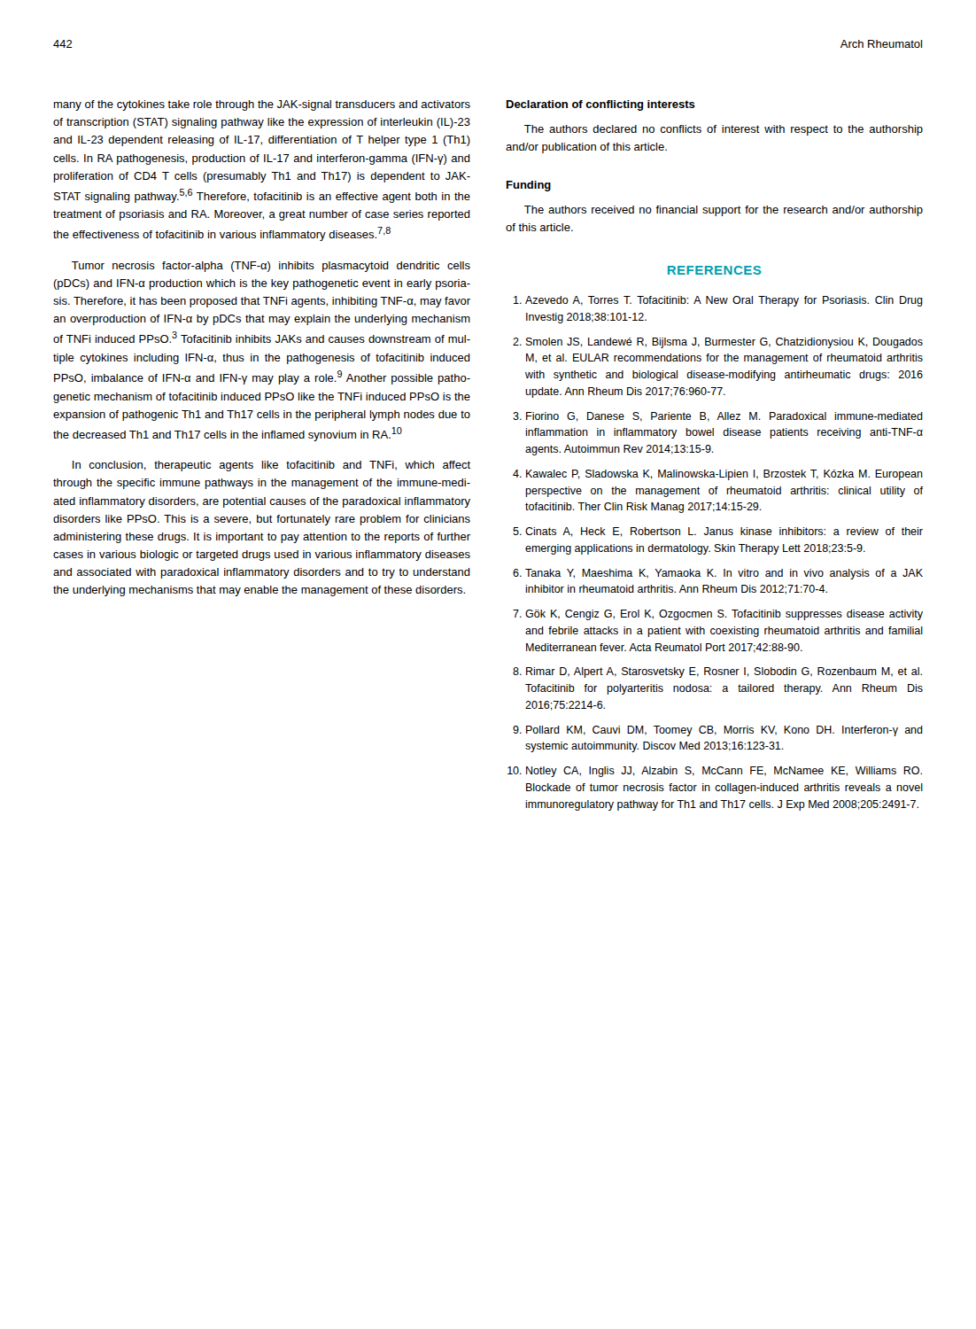442 Arch Rheumatol
many of the cytokines take role through the JAK-signal transducers and activators of transcription (STAT) signaling pathway like the expression of interleukin (IL)-23 and IL-23 dependent releasing of IL-17, differentiation of T helper type 1 (Th1) cells. In RA pathogenesis, production of IL-17 and interferon-gamma (IFN-γ) and proliferation of CD4 T cells (presumably Th1 and Th17) is dependent to JAK-STAT signaling pathway.5,6 Therefore, tofacitinib is an effective agent both in the treatment of psoriasis and RA. Moreover, a great number of case series reported the effectiveness of tofacitinib in various inflammatory diseases.7,8
Tumor necrosis factor-alpha (TNF-α) inhibits plasmacytoid dendritic cells (pDCs) and IFN-α production which is the key pathogenetic event in early psoriasis. Therefore, it has been proposed that TNFi agents, inhibiting TNF-α, may favor an overproduction of IFN-α by pDCs that may explain the underlying mechanism of TNFi induced PPsO.3 Tofacitinib inhibits JAKs and causes downstream of multiple cytokines including IFN-α, thus in the pathogenesis of tofacitinib induced PPsO, imbalance of IFN-α and IFN-γ may play a role.9 Another possible pathogenetic mechanism of tofacitinib induced PPsO like the TNFi induced PPsO is the expansion of pathogenic Th1 and Th17 cells in the peripheral lymph nodes due to the decreased Th1 and Th17 cells in the inflamed synovium in RA.10
In conclusion, therapeutic agents like tofacitinib and TNFi, which affect through the specific immune pathways in the management of the immune-mediated inflammatory disorders, are potential causes of the paradoxical inflammatory disorders like PPsO. This is a severe, but fortunately rare problem for clinicians administering these drugs. It is important to pay attention to the reports of further cases in various biologic or targeted drugs used in various inflammatory diseases and associated with paradoxical inflammatory disorders and to try to understand the underlying mechanisms that may enable the management of these disorders.
Declaration of conflicting interests
The authors declared no conflicts of interest with respect to the authorship and/or publication of this article.
Funding
The authors received no financial support for the research and/or authorship of this article.
REFERENCES
Azevedo A, Torres T. Tofacitinib: A New Oral Therapy for Psoriasis. Clin Drug Investig 2018;38:101-12.
Smolen JS, Landewé R, Bijlsma J, Burmester G, Chatzidionysiou K, Dougados M, et al. EULAR recommendations for the management of rheumatoid arthritis with synthetic and biological disease-modifying antirheumatic drugs: 2016 update. Ann Rheum Dis 2017;76:960-77.
Fiorino G, Danese S, Pariente B, Allez M. Paradoxical immune-mediated inflammation in inflammatory bowel disease patients receiving anti-TNF-α agents. Autoimmun Rev 2014;13:15-9.
Kawalec P, Sladowska K, Malinowska-Lipien I, Brzostek T, Kózka M. European perspective on the management of rheumatoid arthritis: clinical utility of tofacitinib. Ther Clin Risk Manag 2017;14:15-29.
Cinats A, Heck E, Robertson L. Janus kinase inhibitors: a review of their emerging applications in dermatology. Skin Therapy Lett 2018;23:5-9.
Tanaka Y, Maeshima K, Yamaoka K. In vitro and in vivo analysis of a JAK inhibitor in rheumatoid arthritis. Ann Rheum Dis 2012;71:70-4.
Gök K, Cengiz G, Erol K, Ozgocmen S. Tofacitinib suppresses disease activity and febrile attacks in a patient with coexisting rheumatoid arthritis and familial Mediterranean fever. Acta Reumatol Port 2017;42:88-90.
Rimar D, Alpert A, Starosvetsky E, Rosner I, Slobodin G, Rozenbaum M, et al. Tofacitinib for polyarteritis nodosa: a tailored therapy. Ann Rheum Dis 2016;75:2214-6.
Pollard KM, Cauvi DM, Toomey CB, Morris KV, Kono DH. Interferon-γ and systemic autoimmunity. Discov Med 2013;16:123-31.
Notley CA, Inglis JJ, Alzabin S, McCann FE, McNamee KE, Williams RO. Blockade of tumor necrosis factor in collagen-induced arthritis reveals a novel immunoregulatory pathway for Th1 and Th17 cells. J Exp Med 2008;205:2491-7.